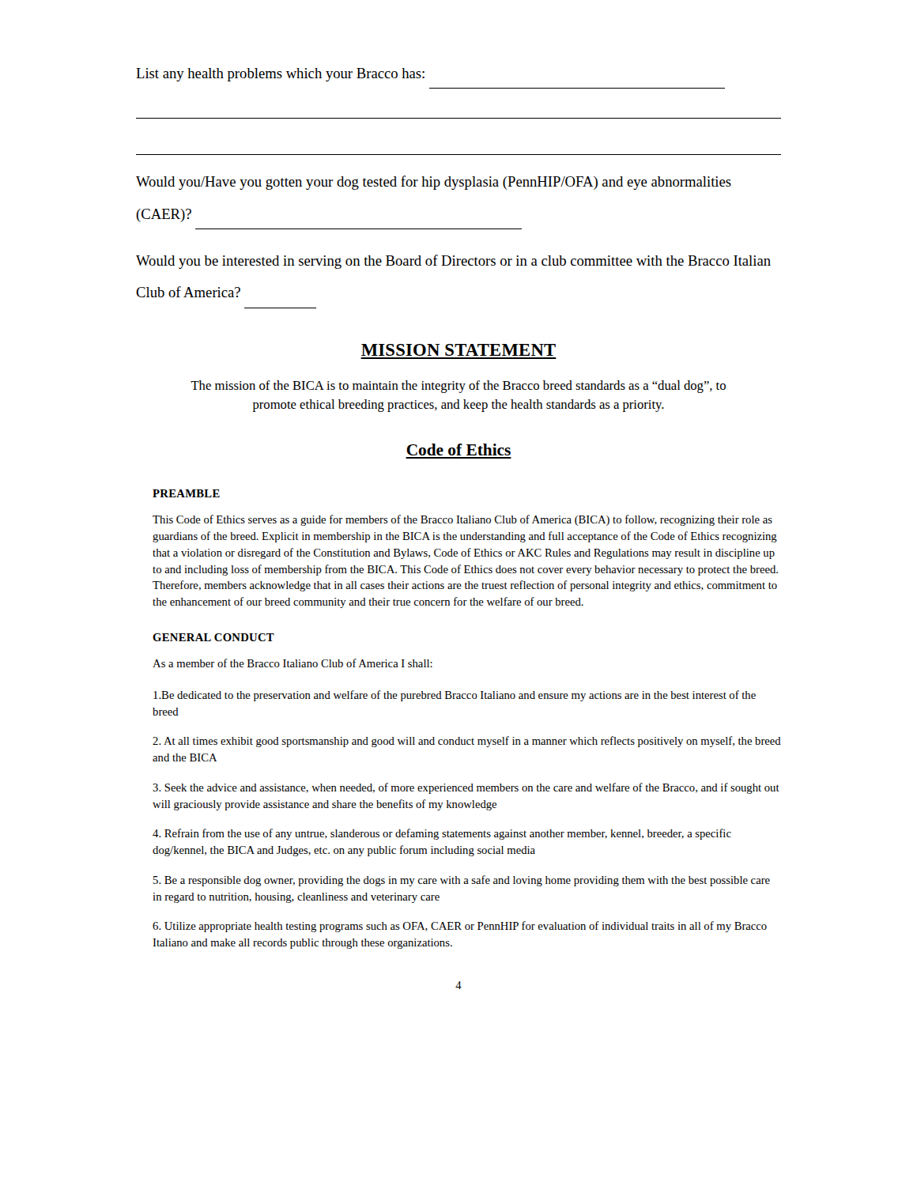List any health problems which your Bracco has:
Would you/Have you gotten your dog tested for hip dysplasia (PennHIP/OFA) and eye abnormalities (CAER)?
Would you be interested in serving on the Board of Directors or in a club committee with the Bracco Italian Club of America?
MISSION STATEMENT
The mission of the BICA is to maintain the integrity of the Bracco breed standards as a “dual dog”, to
promote ethical breeding practices, and keep the health standards as a priority.
Code of Ethics
PREAMBLE
This Code of Ethics serves as a guide for members of the Bracco Italiano Club of America (BICA) to follow, recognizing their role as guardians of the breed. Explicit in membership in the BICA is the understanding and full acceptance of the Code of Ethics recognizing that a violation or disregard of the Constitution and Bylaws, Code of Ethics or AKC Rules and Regulations may result in discipline up to and including loss of membership from the BICA. This Code of Ethics does not cover every behavior necessary to protect the breed. Therefore, members acknowledge that in all cases their actions are the truest reflection of personal integrity and ethics, commitment to the enhancement of our breed community and their true concern for the welfare of our breed.
GENERAL CONDUCT
As a member of the Bracco Italiano Club of America I shall:
1.Be dedicated to the preservation and welfare of the purebred Bracco Italiano and ensure my actions are in the best interest of the breed
2. At all times exhibit good sportsmanship and good will and conduct myself in a manner which reflects positively on myself, the breed and the BICA
3. Seek the advice and assistance, when needed, of more experienced members on the care and welfare of the Bracco, and if sought out will graciously provide assistance and share the benefits of my knowledge
4. Refrain from the use of any untrue, slanderous or defaming statements against another member, kennel, breeder, a specific dog/kennel, the BICA and Judges, etc. on any public forum including social media
5. Be a responsible dog owner, providing the dogs in my care with a safe and loving home providing them with the best possible care in regard to nutrition, housing, cleanliness and veterinary care
6. Utilize appropriate health testing programs such as OFA, CAER or PennHIP for evaluation of individual traits in all of my Bracco Italiano and make all records public through these organizations.
4